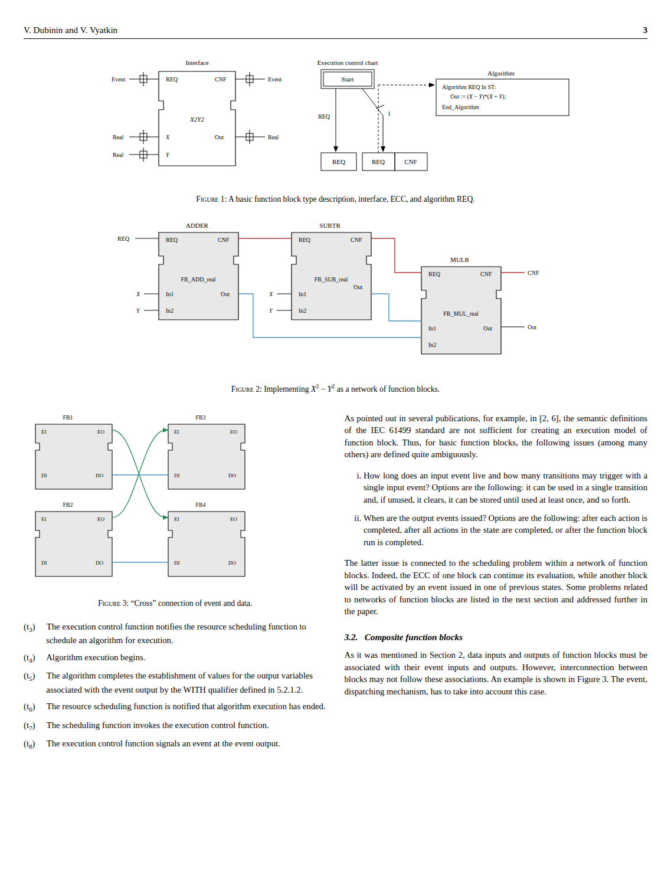V. Dubinin and V. Vyatkin 3
Interface Execution control chart Algorithm X2Y2 REQ CNF X Y Out Event Event Real Real Real Start REQ 1 REQ REQ CNF Algorithm REQ In ST: Out := (X − Y)*(X + Y); End_Algorithm
Figure 1: A basic function block type description, interface, ECC, and algorithm REQ.
ADDER SUBTR MULR REQ CNF FB_ADD_real In1 In2 Out REQ CNF FB_SUB_real In1 In2 Out REQ CNF FB_MUL_real In1 In2 Out REQ X Y X Y CNF Out
Figure 2: Implementing X 2 − Y 2 as a network of function blocks.
FB1 EI EO DI DO FB2 EI EO DI DO FB3 EI EO DI DO FB4 EI EO DI DO
Figure 3: “Cross” connection of event and data.
(t3) The execution control function notifies the resource scheduling function to schedule an algorithm for execution.
(t4) Algorithm execution begins.
(t5) The algorithm completes the establishment of values for the output variables associated with the event output by the WITH qualifier defined in 5.2.1.2.
(t6) The resource scheduling function is notified that algorithm execution has ended.
(t7) The scheduling function invokes the execution control function.
(t8) The execution control function signals an event at the event output.
As pointed out in several publications, for example, in [2, 6], the semantic definitions of the IEC 61499 standard are not sufficient for creating an execution model of function block. Thus, for basic function blocks, the following issues (among many others) are defined quite ambiguously.
How long does an input event live and how many transitions may trigger with a single input event? Options are the following: it can be used in a single transition and, if unused, it clears, it can be stored until used at least once, and so forth.
When are the output events issued? Options are the following: after each action is completed, after all actions in the state are completed, or after the function block run is completed.
The latter issue is connected to the scheduling problem within a network of function blocks. Indeed, the ECC of one block can continue its evaluation, while another block will be activated by an event issued in one of previous states. Some problems related to networks of function blocks are listed in the next section and addressed further in the paper.
3.2. Composite function blocks
As it was mentioned in Section 2, data inputs and outputs of function blocks must be associated with their event inputs and outputs. However, interconnection between blocks may not follow these associations. An example is shown in Figure 3. The event, dispatching mechanism, has to take into account this case.